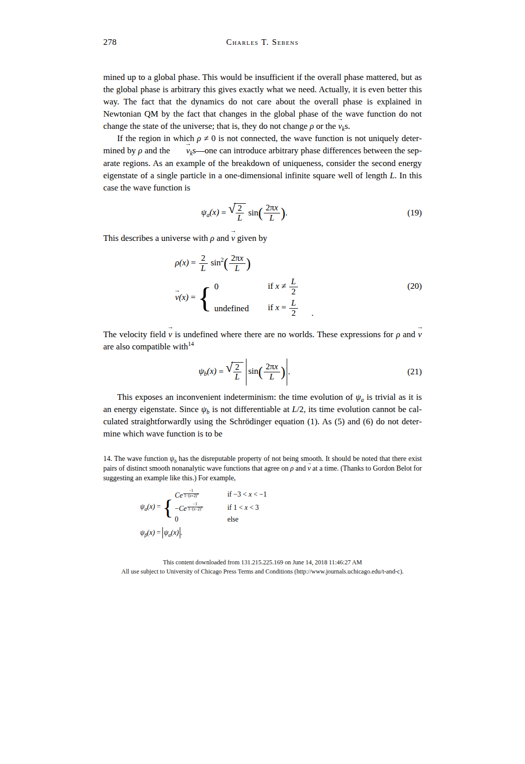278
Charles T. Sebens
mined up to a global phase. This would be insufficient if the overall phase mattered, but as the global phase is arbitrary this gives exactly what we need. Actually, it is even better this way. The fact that the dynamics do not care about the overall phase is explained in Newtonian QM by the fact that changes in the global phase of the wave function do not change the state of the universe; that is, they do not change ρ or the vks.
If the region in which ρ ≠ 0 is not connected, the wave function is not uniquely determined by ρ and the vks—one can introduce arbitrary phase differences between the separate regions. As an example of the breakdown of uniqueness, consider the second energy eigenstate of a single particle in a one-dimensional infinite square well of length L. In this case the wave function is
ψa(x) = 2 L sin(2πx L).
(19)
This describes a universe with ρ and v given by
ρ(x) = 2 L sin2(2πx L)
v(x) = { 0 if x ≠ L 2 undefined if x = L 2 .
(20)
The velocity field v is undefined where there are no worlds. These expressions for ρ and v are also compatible with14
ψb(x) = 2 L sin(2πx L).
(21)
This exposes an inconvenient indeterminism: the time evolution of ψa is trivial as it is an energy eigenstate. Since ψb is not differentiable at L/2, its time evolution cannot be calculated straightforwardly using the Schrödinger equation (1). As (5) and (6) do not determine which wave function is to be
14. The wave function ψb has the disreputable property of not being smooth. It should be noted that there exist pairs of distinct smooth nonanalytic wave functions that agree on ρ and v at a time. (Thanks to Gordon Belot for suggesting an example like this.) For example,
ψα(x) = { Ce−11−(x+2)2 if −3 < x < −1 −Ce−11−(x−2)2 if 1 < x < 3 0 else
ψβ(x) = ψα(x).
This content downloaded from 131.215.225.169 on June 14, 2018 11:46:27 AM
All use subject to University of Chicago Press Terms and Conditions (http://www.journals.uchicago.edu/t-and-c).